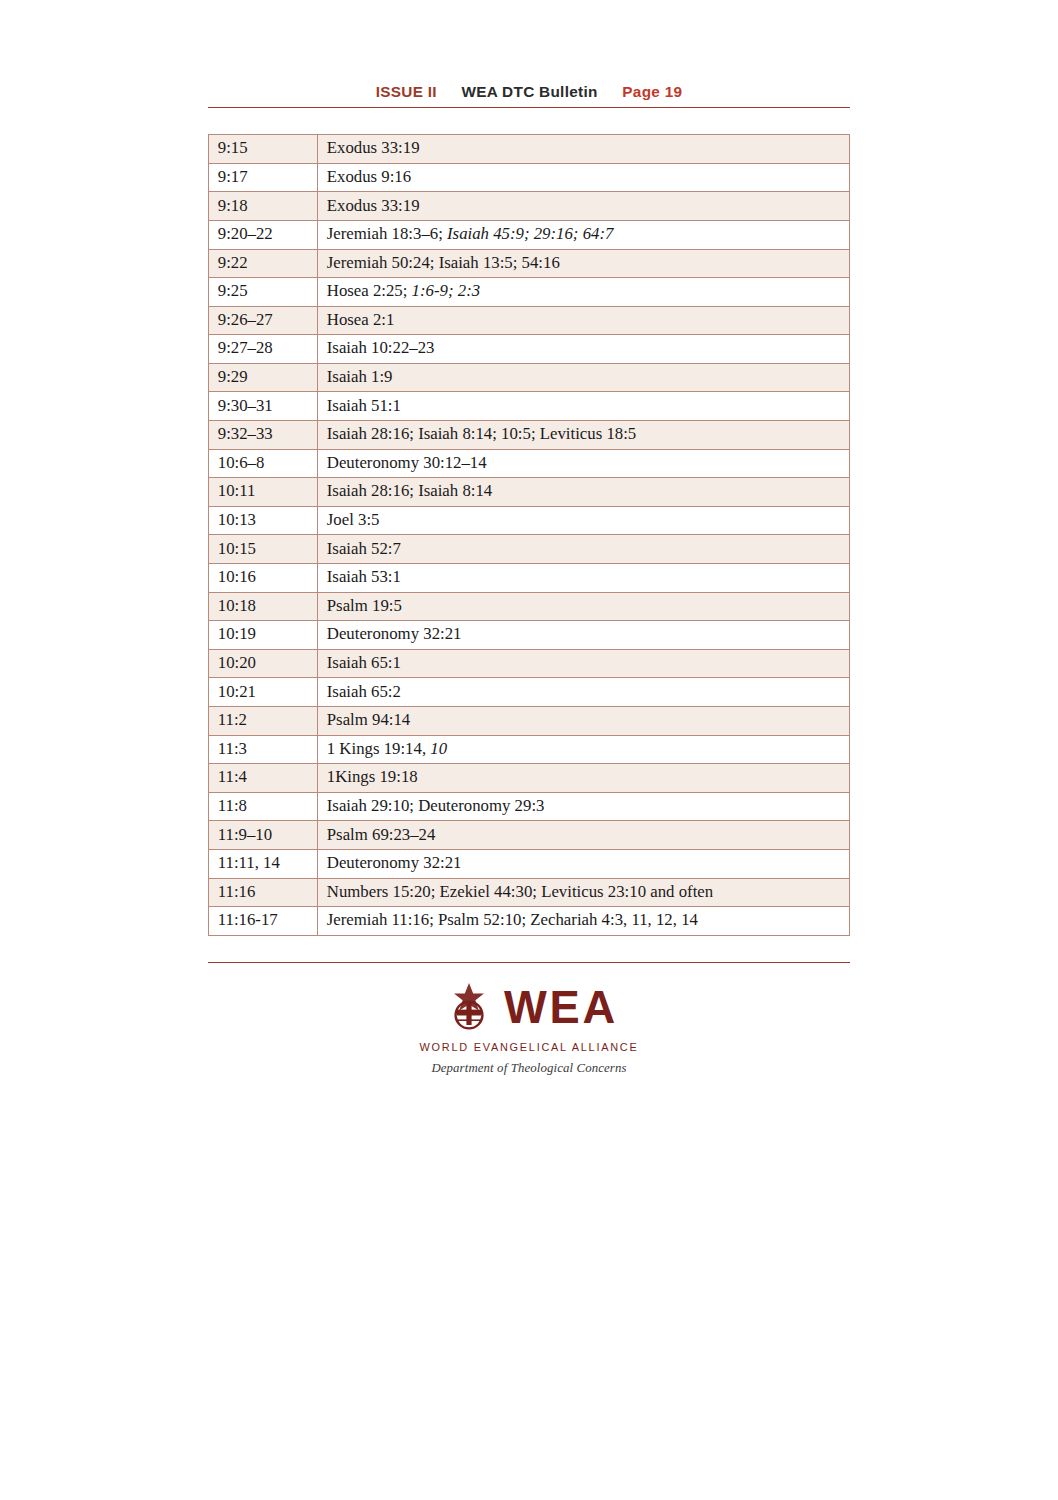ISSUE II WEA DTC Bulletin Page 19
| 9:15 | Exodus 33:19 |
| 9:17 | Exodus 9:16 |
| 9:18 | Exodus 33:19 |
| 9:20–22 | Jeremiah 18:3–6; Isaiah 45:9; 29:16; 64:7 |
| 9:22 | Jeremiah 50:24; Isaiah 13:5; 54:16 |
| 9:25 | Hosea 2:25; 1:6-9; 2:3 |
| 9:26–27 | Hosea 2:1 |
| 9:27–28 | Isaiah 10:22–23 |
| 9:29 | Isaiah 1:9 |
| 9:30–31 | Isaiah 51:1 |
| 9:32–33 | Isaiah 28:16; Isaiah 8:14; 10:5; Leviticus 18:5 |
| 10:6–8 | Deuteronomy 30:12–14 |
| 10:11 | Isaiah 28:16; Isaiah 8:14 |
| 10:13 | Joel 3:5 |
| 10:15 | Isaiah 52:7 |
| 10:16 | Isaiah 53:1 |
| 10:18 | Psalm 19:5 |
| 10:19 | Deuteronomy 32:21 |
| 10:20 | Isaiah 65:1 |
| 10:21 | Isaiah 65:2 |
| 11:2 | Psalm 94:14 |
| 11:3 | 1 Kings 19:14, 10 |
| 11:4 | 1Kings 19:18 |
| 11:8 | Isaiah 29:10; Deuteronomy 29:3 |
| 11:9–10 | Psalm 69:23–24 |
| 11:11, 14 | Deuteronomy 32:21 |
| 11:16 | Numbers 15:20; Ezekiel 44:30; Leviticus 23:10 and often |
| 11:16-17 | Jeremiah 11:16; Psalm 52:10; Zechariah 4:3, 11, 12, 14 |
WEA
World Evangelical Alliance
Department of Theological Concerns